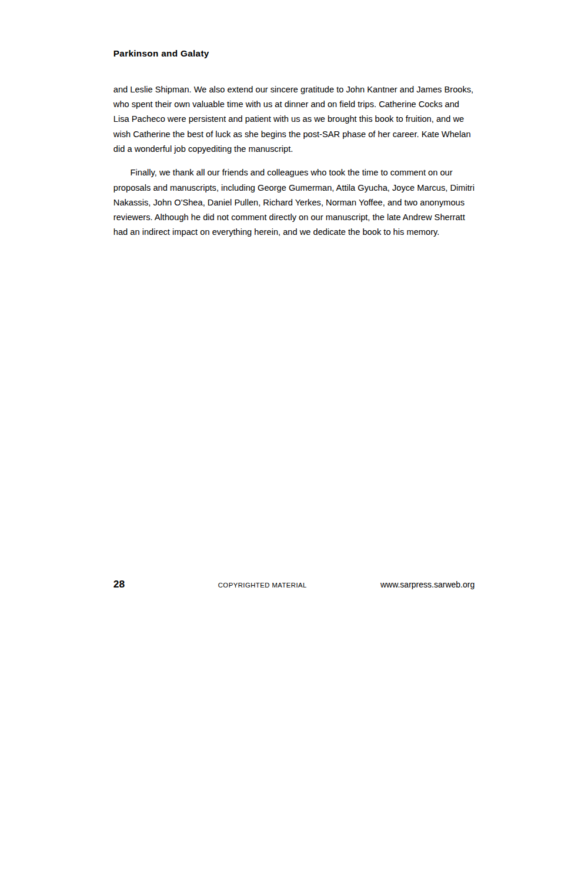Parkinson and Galaty
and Leslie Shipman. We also extend our sincere gratitude to John Kantner and James Brooks, who spent their own valuable time with us at dinner and on field trips. Catherine Cocks and Lisa Pacheco were persistent and patient with us as we brought this book to fruition, and we wish Catherine the best of luck as she begins the post-SAR phase of her career. Kate Whelan did a wonderful job copyediting the manuscript.
Finally, we thank all our friends and colleagues who took the time to comment on our proposals and manuscripts, including George Gumerman, Attila Gyucha, Joyce Marcus, Dimitri Nakassis, John O'Shea, Daniel Pullen, Richard Yerkes, Norman Yoffee, and two anonymous reviewers. Although he did not comment directly on our manuscript, the late Andrew Sherratt had an indirect impact on everything herein, and we dedicate the book to his memory.
28 COPYRIGHTED MATERIAL www.sarpress.sarweb.org